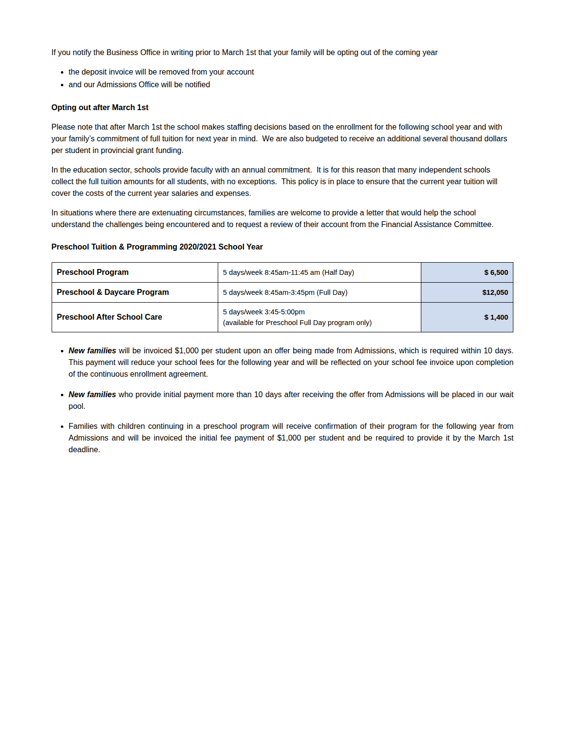If you notify the Business Office in writing prior to March 1st that your family will be opting out of the coming year
the deposit invoice will be removed from your account
and our Admissions Office will be notified
Opting out after March 1st
Please note that after March 1st the school makes staffing decisions based on the enrollment for the following school year and with your family’s commitment of full tuition for next year in mind. We are also budgeted to receive an additional several thousand dollars per student in provincial grant funding.
In the education sector, schools provide faculty with an annual commitment. It is for this reason that many independent schools collect the full tuition amounts for all students, with no exceptions. This policy is in place to ensure that the current year tuition will cover the costs of the current year salaries and expenses.
In situations where there are extenuating circumstances, families are welcome to provide a letter that would help the school understand the challenges being encountered and to request a review of their account from the Financial Assistance Committee.
Preschool Tuition & Programming 2020/2021 School Year
| Preschool Program | 5 days/week 8:45am-11:45 am (Half Day) | $ 6,500 |
| Preschool & Daycare Program | 5 days/week 8:45am-3:45pm (Full Day) | $12,050 |
| Preschool After School Care | 5 days/week 3:45-5:00pm (available for Preschool Full Day program only) | $ 1,400 |
New families will be invoiced $1,000 per student upon an offer being made from Admissions, which is required within 10 days. This payment will reduce your school fees for the following year and will be reflected on your school fee invoice upon completion of the continuous enrollment agreement.
New families who provide initial payment more than 10 days after receiving the offer from Admissions will be placed in our wait pool.
Families with children continuing in a preschool program will receive confirmation of their program for the following year from Admissions and will be invoiced the initial fee payment of $1,000 per student and be required to provide it by the March 1st deadline.